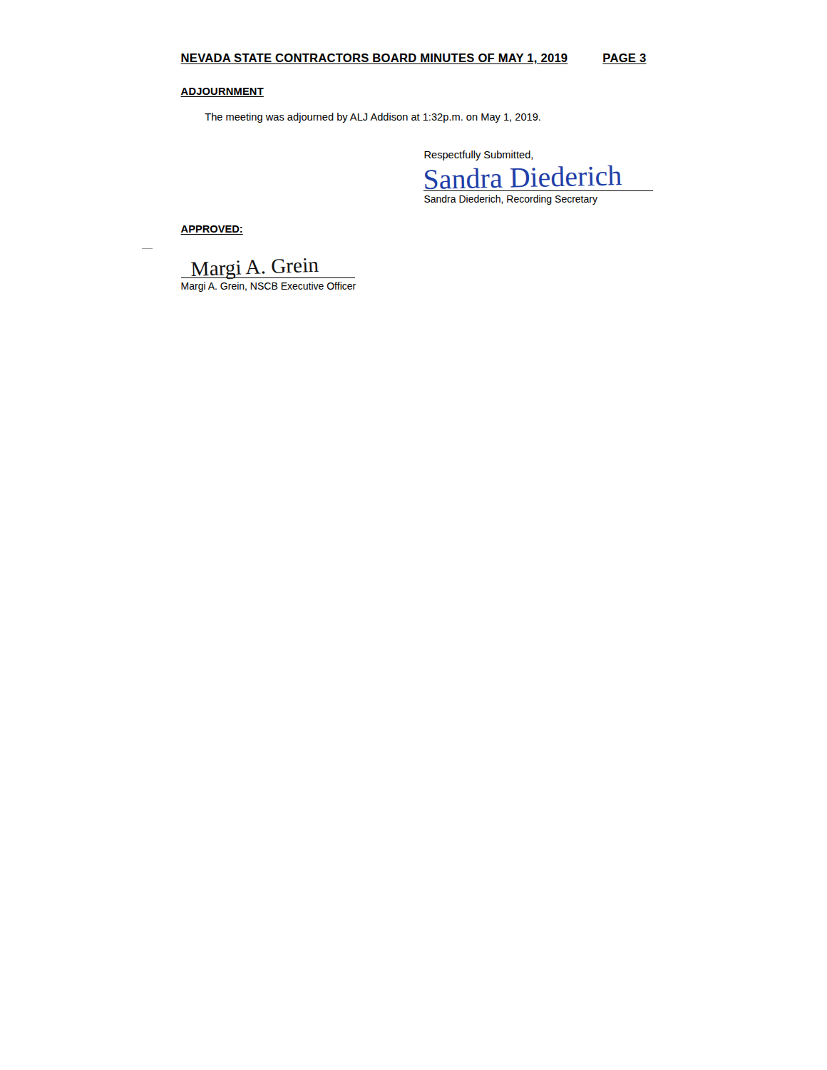NEVADA STATE CONTRACTORS BOARD MINUTES OF MAY 1, 2019 PAGE 3
ADJOURNMENT
The meeting was adjourned by ALJ Addison at 1:32p.m. on May 1, 2019.
Respectfully Submitted,
Sandra Diederich
Sandra Diederich, Recording Secretary
APPROVED:
Margi A. Grein
Margi A. Grein, NSCB Executive Officer